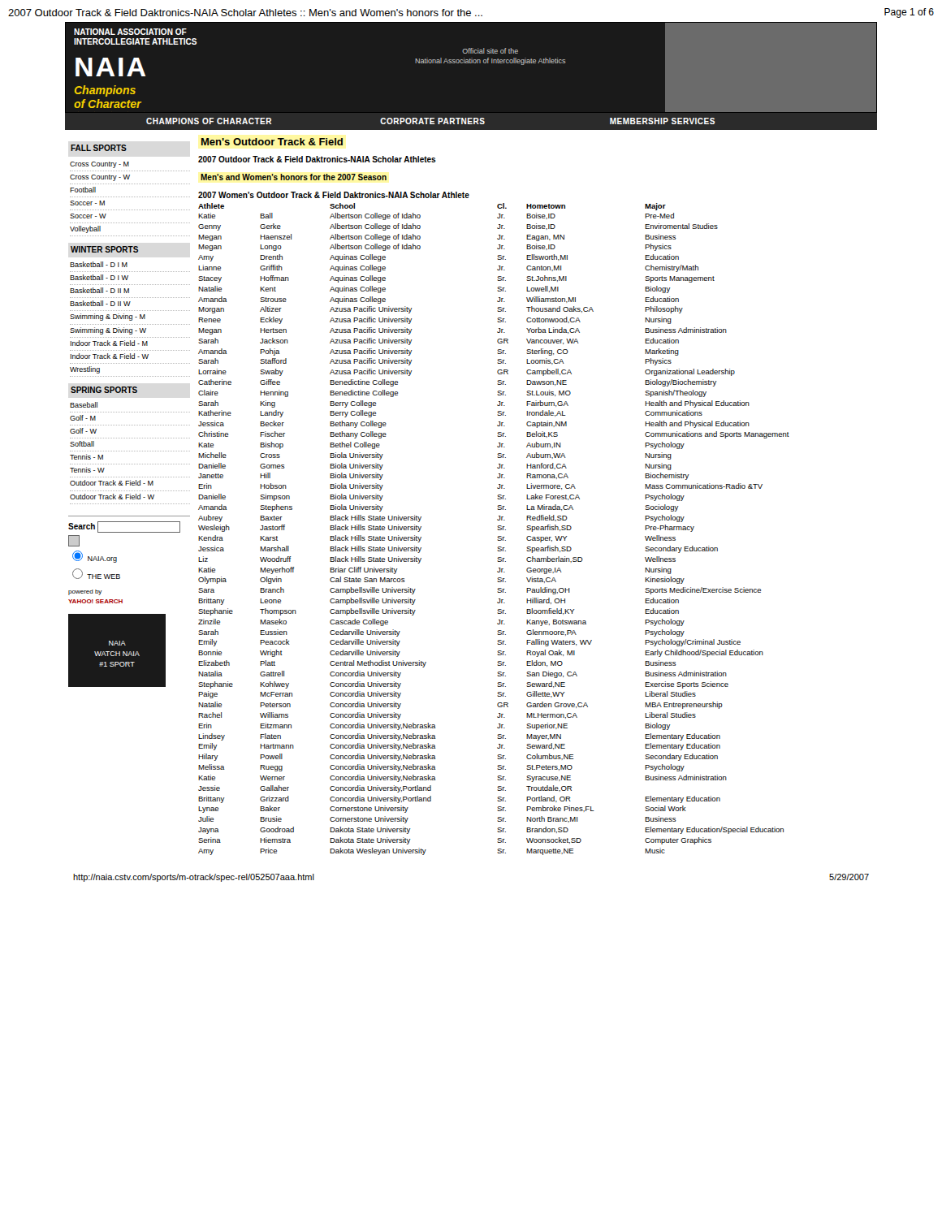Page 1 of 6 2007 Outdoor Track & Field Daktronics-NAIA Scholar Athletes :: Men's and Women's honors for the ...
NATIONAL ASSOCIATION OF
INTERCOLLEGIATE ATHLETICS
NAIA
Champions
of Character
★ ★ ★ ★ ★
Official site of the
National Association of Intercollegiate Athletics
CHAMPIONS OF CHARACTER CORPORATE PARTNERS MEMBERSHIP SERVICES
FALL SPORTS
Cross Country - M
Cross Country - W
Football
Soccer - M
Soccer - W
Volleyball
WINTER SPORTS
Basketball - D I M
Basketball - D I W
Basketball - D II M
Basketball - D II W
Swimming & Diving - M
Swimming & Diving - W
Indoor Track & Field - M
Indoor Track & Field - W
Wrestling
SPRING SPORTS
Baseball
Golf - M
Golf - W
Softball
Tennis - M
Tennis - W
Outdoor Track & Field - M
Outdoor Track & Field - W
Search NAIA.org THE WEB
powered by
YAHOO! SEARCH
NAIA
WATCH NAIA
#1 SPORT
Men's Outdoor Track & Field
2007 Outdoor Track & Field Daktronics-NAIA Scholar Athletes
Men's and Women's honors for the 2007 Season
2007 Women's Outdoor Track & Field Daktronics-NAIA Scholar Athlete
| Athlete | | School | Cl. | Hometown | Major |
| --- | --- | --- | --- | --- | --- |
| Katie | Ball | Albertson College of Idaho | Jr. | Boise,ID | Pre-Med |
| Genny | Gerke | Albertson College of Idaho | Jr. | Boise,ID | Enviromental Studies |
| Megan | Haenszel | Albertson College of Idaho | Jr. | Eagan, MN | Business |
| Megan | Longo | Albertson College of Idaho | Jr. | Boise,ID | Physics |
| Amy | Drenth | Aquinas College | Sr. | Ellsworth,MI | Education |
| Lianne | Griffith | Aquinas College | Jr. | Canton,MI | Chemistry/Math |
| Stacey | Hoffman | Aquinas College | Sr. | St.Johns,MI | Sports Management |
| Natalie | Kent | Aquinas College | Sr. | Lowell,MI | Biology |
| Amanda | Strouse | Aquinas College | Jr. | Williamston,MI | Education |
| Morgan | Altizer | Azusa Pacific University | Sr. | Thousand Oaks,CA | Philosophy |
| Renee | Eckley | Azusa Pacific University | Sr. | Cottonwood,CA | Nursing |
| Megan | Hertsen | Azusa Pacific University | Jr. | Yorba Linda,CA | Business Administration |
| Sarah | Jackson | Azusa Pacific University | GR | Vancouver, WA | Education |
| Amanda | Pohja | Azusa Pacific University | Sr. | Sterling, CO | Marketing |
| Sarah | Stafford | Azusa Pacific University | Sr. | Loomis,CA | Physics |
| Lorraine | Swaby | Azusa Pacific University | GR | Campbell,CA | Organizational Leadership |
| Catherine | Giffee | Benedictine College | Sr. | Dawson,NE | Biology/Biochemistry |
| Claire | Henning | Benedictine College | Sr. | St.Louis, MO | Spanish/Theology |
| Sarah | King | Berry College | Jr. | Fairburn,GA | Health and Physical Education |
| Katherine | Landry | Berry College | Sr. | Irondale,AL | Communications |
| Jessica | Becker | Bethany College | Jr. | Captain,NM | Health and Physical Education |
| Christine | Fischer | Bethany College | Sr. | Beloit,KS | Communications and Sports Management |
| Kate | Bishop | Bethel College | Jr. | Auburn,IN | Psychology |
| Michelle | Cross | Biola University | Sr. | Auburn,WA | Nursing |
| Danielle | Gomes | Biola University | Jr. | Hanford,CA | Nursing |
| Janette | Hill | Biola University | Jr. | Ramona,CA | Biochemistry |
| Erin | Hobson | Biola University | Jr. | Livermore, CA | Mass Communications-Radio &TV |
| Danielle | Simpson | Biola University | Sr. | Lake Forest,CA | Psychology |
| Amanda | Stephens | Biola University | Sr. | La Mirada,CA | Sociology |
| Aubrey | Baxter | Black Hills State University | Jr. | Redfield,SD | Psychology |
| Wesleigh | Jastorff | Black Hills State University | Sr. | Spearfish,SD | Pre-Pharmacy |
| Kendra | Karst | Black Hills State University | Sr. | Casper, WY | Wellness |
| Jessica | Marshall | Black Hills State University | Sr. | Spearfish,SD | Secondary Education |
| Liz | Woodruff | Black Hills State University | Sr. | Chamberlain,SD | Wellness |
| Katie | Meyerhoff | Briar Cliff University | Jr. | George,IA | Nursing |
| Olympia | Olgvin | Cal State San Marcos | Sr. | Vista,CA | Kinesiology |
| Sara | Branch | Campbellsville University | Sr. | Paulding,OH | Sports Medicine/Exercise Science |
| Brittany | Leone | Campbellsville University | Jr. | Hilliard, OH | Education |
| Stephanie | Thompson | Campbellsville University | Sr. | Bloomfield,KY | Education |
| Zinzile | Maseko | Cascade College | Jr. | Kanye, Botswana | Psychology |
| Sarah | Eussien | Cedarville University | Sr. | Glenmoore,PA | Psychology |
| Emily | Peacock | Cedarville University | Sr. | Falling Waters, WV | Psychology/Criminal Justice |
| Bonnie | Wright | Cedarville University | Sr. | Royal Oak, MI | Early Childhood/Special Education |
| Elizabeth | Platt | Central Methodist University | Sr. | Eldon, MO | Business |
| Natalia | Gattrell | Concordia University | Sr. | San Diego, CA | Business Administration |
| Stephanie | Kohlwey | Concordia University | Sr. | Seward,NE | Exercise Sports Science |
| Paige | McFerran | Concordia University | Sr. | Gillette,WY | Liberal Studies |
| Natalie | Peterson | Concordia University | GR | Garden Grove,CA | MBA Entrepreneurship |
| Rachel | Williams | Concordia University | Jr. | Mt.Hermon,CA | Liberal Studies |
| Erin | Eitzmann | Concordia University,Nebraska | Jr. | Superior,NE | Biology |
| Lindsey | Flaten | Concordia University,Nebraska | Sr. | Mayer,MN | Elementary Education |
| Emily | Hartmann | Concordia University,Nebraska | Jr. | Seward,NE | Elementary Education |
| Hilary | Powell | Concordia University,Nebraska | Sr. | Columbus,NE | Secondary Education |
| Melissa | Ruegg | Concordia University,Nebraska | Sr. | St.Peters,MO | Psychology |
| Katie | Werner | Concordia University,Nebraska | Sr. | Syracuse,NE | Business Administration |
| Jessie | Gallaher | Concordia University,Portland | Sr. | Troutdale,OR | |
| Brittany | Grizzard | Concordia University,Portland | Sr. | Portland, OR | Elementary Education |
| Lynae | Baker | Cornerstone University | Sr. | Pembroke Pines,FL | Social Work |
| Julie | Brusie | Cornerstone University | Sr. | North Branc,MI | Business |
| Jayna | Goodroad | Dakota State University | Sr. | Brandon,SD | Elementary Education/Special Education |
| Serina | Hiemstra | Dakota State University | Sr. | Woonsocket,SD | Computer Graphics |
| Amy | Price | Dakota Wesleyan University | Sr. | Marquette,NE | Music |
http://naia.cstv.com/sports/m-otrack/spec-rel/052507aaa.html 5/29/2007